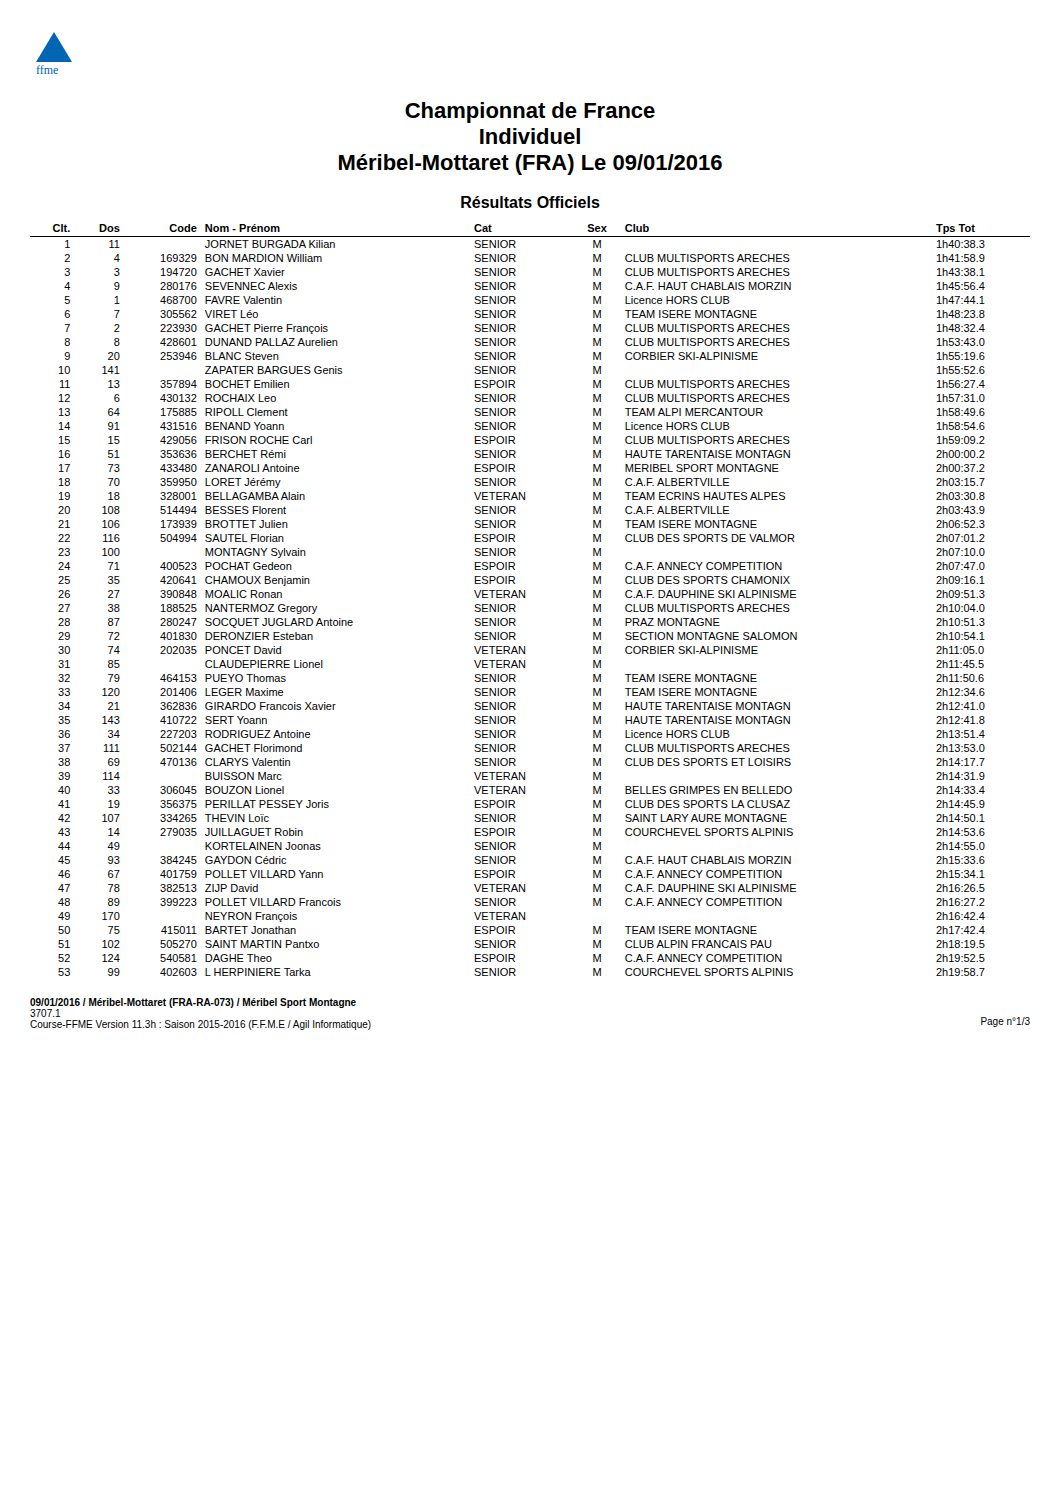Championnat de France
Individuel
Méribel-Mottaret (FRA) Le 09/01/2016
Résultats Officiels
| Clt. | Dos | Code | Nom - Prénom | Cat | Sex | Club | Tps Tot |
| --- | --- | --- | --- | --- | --- | --- | --- |
| 1 | 11 | | JORNET BURGADA Kilian | SENIOR | M | | 1h40:38.3 |
| 2 | 4 | 169329 | BON MARDION William | SENIOR | M | CLUB MULTISPORTS ARECHES | 1h41:58.9 |
| 3 | 3 | 194720 | GACHET Xavier | SENIOR | M | CLUB MULTISPORTS ARECHES | 1h43:38.1 |
| 4 | 9 | 280176 | SEVENNEC Alexis | SENIOR | M | C.A.F. HAUT CHABLAIS MORZIN | 1h45:56.4 |
| 5 | 1 | 468700 | FAVRE Valentin | SENIOR | M | Licence HORS CLUB | 1h47:44.1 |
| 6 | 7 | 305562 | VIRET Léo | SENIOR | M | TEAM ISERE MONTAGNE | 1h48:23.8 |
| 7 | 2 | 223930 | GACHET Pierre François | SENIOR | M | CLUB MULTISPORTS ARECHES | 1h48:32.4 |
| 8 | 8 | 428601 | DUNAND PALLAZ Aurelien | SENIOR | M | CLUB MULTISPORTS ARECHES | 1h53:43.0 |
| 9 | 20 | 253946 | BLANC Steven | SENIOR | M | CORBIER SKI-ALPINISME | 1h55:19.6 |
| 10 | 141 | | ZAPATER BARGUES Genis | SENIOR | M | | 1h55:52.6 |
| 11 | 13 | 357894 | BOCHET Emilien | ESPOIR | M | CLUB MULTISPORTS ARECHES | 1h56:27.4 |
| 12 | 6 | 430132 | ROCHAIX Leo | SENIOR | M | CLUB MULTISPORTS ARECHES | 1h57:31.0 |
| 13 | 64 | 175885 | RIPOLL Clement | SENIOR | M | TEAM ALPI MERCANTOUR | 1h58:49.6 |
| 14 | 91 | 431516 | BENAND Yoann | SENIOR | M | Licence HORS CLUB | 1h58:54.6 |
| 15 | 15 | 429056 | FRISON ROCHE Carl | ESPOIR | M | CLUB MULTISPORTS ARECHES | 1h59:09.2 |
| 16 | 51 | 353636 | BERCHET Rémi | SENIOR | M | HAUTE TARENTAISE MONTAGN | 2h00:00.2 |
| 17 | 73 | 433480 | ZANAROLI Antoine | ESPOIR | M | MERIBEL SPORT MONTAGNE | 2h00:37.2 |
| 18 | 70 | 359950 | LORET Jérémy | SENIOR | M | C.A.F. ALBERTVILLE | 2h03:15.7 |
| 19 | 18 | 328001 | BELLAGAMBA Alain | VETERAN | M | TEAM ECRINS HAUTES ALPES | 2h03:30.8 |
| 20 | 108 | 514494 | BESSES Florent | SENIOR | M | C.A.F. ALBERTVILLE | 2h03:43.9 |
| 21 | 106 | 173939 | BROTTET Julien | SENIOR | M | TEAM ISERE MONTAGNE | 2h06:52.3 |
| 22 | 116 | 504994 | SAUTEL Florian | ESPOIR | M | CLUB DES SPORTS DE VALMOR | 2h07:01.2 |
| 23 | 100 | | MONTAGNY Sylvain | SENIOR | M | | 2h07:10.0 |
| 24 | 71 | 400523 | POCHAT Gedeon | ESPOIR | M | C.A.F. ANNECY COMPETITION | 2h07:47.0 |
| 25 | 35 | 420641 | CHAMOUX Benjamin | ESPOIR | M | CLUB DES SPORTS CHAMONIX | 2h09:16.1 |
| 26 | 27 | 390848 | MOALIC Ronan | VETERAN | M | C.A.F. DAUPHINE SKI ALPINISME | 2h09:51.3 |
| 27 | 38 | 188525 | NANTERMOZ Gregory | SENIOR | M | CLUB MULTISPORTS ARECHES | 2h10:04.0 |
| 28 | 87 | 280247 | SOCQUET JUGLARD Antoine | SENIOR | M | PRAZ MONTAGNE | 2h10:51.3 |
| 29 | 72 | 401830 | DERONZIER Esteban | SENIOR | M | SECTION MONTAGNE SALOMON | 2h10:54.1 |
| 30 | 74 | 202035 | PONCET David | VETERAN | M | CORBIER SKI-ALPINISME | 2h11:05.0 |
| 31 | 85 | | CLAUDEPIERRE Lionel | VETERAN | M | | 2h11:45.5 |
| 32 | 79 | 464153 | PUEYO Thomas | SENIOR | M | TEAM ISERE MONTAGNE | 2h11:50.6 |
| 33 | 120 | 201406 | LEGER Maxime | SENIOR | M | TEAM ISERE MONTAGNE | 2h12:34.6 |
| 34 | 21 | 362836 | GIRARDO Francois Xavier | SENIOR | M | HAUTE TARENTAISE MONTAGN | 2h12:41.0 |
| 35 | 143 | 410722 | SERT Yoann | SENIOR | M | HAUTE TARENTAISE MONTAGN | 2h12:41.8 |
| 36 | 34 | 227203 | RODRIGUEZ Antoine | SENIOR | M | Licence HORS CLUB | 2h13:51.4 |
| 37 | 111 | 502144 | GACHET Florimond | SENIOR | M | CLUB MULTISPORTS ARECHES | 2h13:53.0 |
| 38 | 69 | 470136 | CLARYS Valentin | SENIOR | M | CLUB DES SPORTS ET LOISIRS | 2h14:17.7 |
| 39 | 114 | | BUISSON Marc | VETERAN | M | | 2h14:31.9 |
| 40 | 33 | 306045 | BOUZON Lionel | VETERAN | M | BELLES GRIMPES EN BELLEDO | 2h14:33.4 |
| 41 | 19 | 356375 | PERILLAT PESSEY Joris | ESPOIR | M | CLUB DES SPORTS LA CLUSAZ | 2h14:45.9 |
| 42 | 107 | 334265 | THEVIN Loïc | SENIOR | M | SAINT LARY AURE MONTAGNE | 2h14:50.1 |
| 43 | 14 | 279035 | JUILLAGUET Robin | ESPOIR | M | COURCHEVEL SPORTS ALPINIS | 2h14:53.6 |
| 44 | 49 | | KORTELAINEN Joonas | SENIOR | M | | 2h14:55.0 |
| 45 | 93 | 384245 | GAYDON Cédric | SENIOR | M | C.A.F. HAUT CHABLAIS MORZIN | 2h15:33.6 |
| 46 | 67 | 401759 | POLLET VILLARD Yann | ESPOIR | M | C.A.F. ANNECY COMPETITION | 2h15:34.1 |
| 47 | 78 | 382513 | ZIJP David | VETERAN | M | C.A.F. DAUPHINE SKI ALPINISME | 2h16:26.5 |
| 48 | 89 | 399223 | POLLET VILLARD Francois | SENIOR | M | C.A.F. ANNECY COMPETITION | 2h16:27.2 |
| 49 | 170 | | NEYRON François | VETERAN | | | 2h16:42.4 |
| 50 | 75 | 415011 | BARTET Jonathan | ESPOIR | M | TEAM ISERE MONTAGNE | 2h17:42.4 |
| 51 | 102 | 505270 | SAINT MARTIN Pantxo | SENIOR | M | CLUB ALPIN FRANCAIS PAU | 2h18:19.5 |
| 52 | 124 | 540581 | DAGHE Theo | ESPOIR | M | C.A.F. ANNECY COMPETITION | 2h19:52.5 |
| 53 | 99 | 402603 | L HERPINIERE Tarka | SENIOR | M | COURCHEVEL SPORTS ALPINIS | 2h19:58.7 |
09/01/2016 / Méribel-Mottaret (FRA-RA-073) / Méribel Sport Montagne
3707.1
Course-FFME Version 11.3h : Saison 2015-2016 (F.F.M.E / Agil Informatique)
Page n°1/3